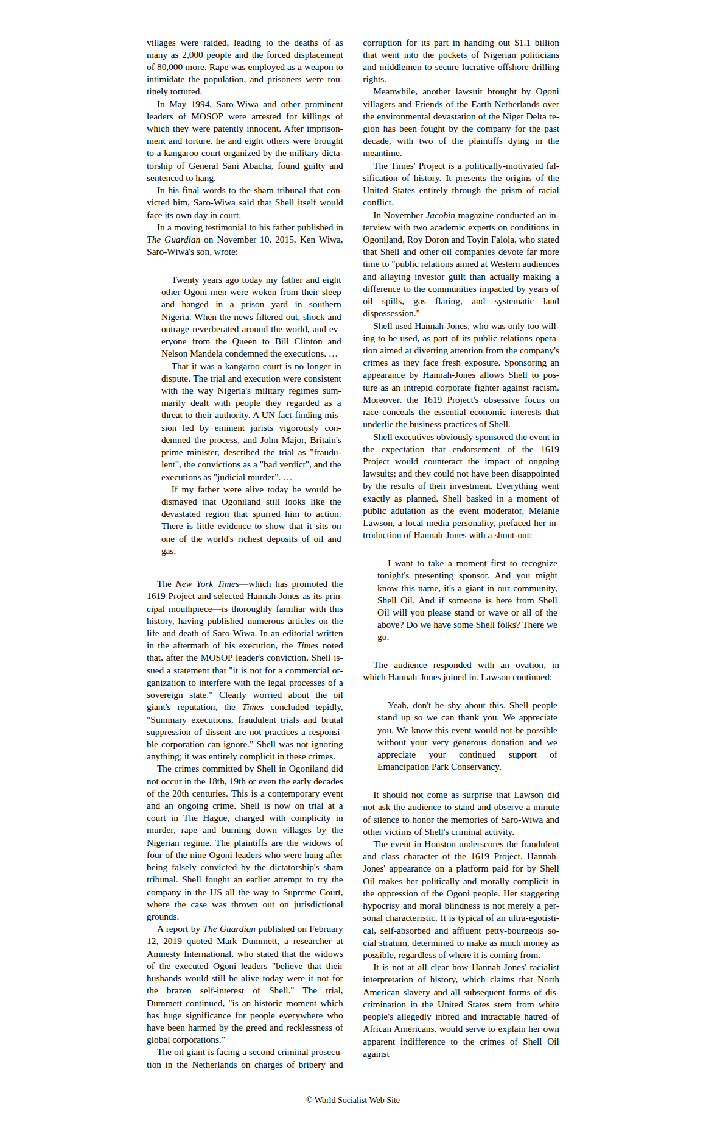villages were raided, leading to the deaths of as many as 2,000 people and the forced displacement of 80,000 more. Rape was employed as a weapon to intimidate the population, and prisoners were routinely tortured.
In May 1994, Saro-Wiwa and other prominent leaders of MOSOP were arrested for killings of which they were patently innocent. After imprisonment and torture, he and eight others were brought to a kangaroo court organized by the military dictatorship of General Sani Abacha, found guilty and sentenced to hang.
In his final words to the sham tribunal that convicted him, Saro-Wiwa said that Shell itself would face its own day in court.
In a moving testimonial to his father published in The Guardian on November 10, 2015, Ken Wiwa, Saro-Wiwa's son, wrote:
Twenty years ago today my father and eight other Ogoni men were woken from their sleep and hanged in a prison yard in southern Nigeria. When the news filtered out, shock and outrage reverberated around the world, and everyone from the Queen to Bill Clinton and Nelson Mandela condemned the executions. …
That it was a kangaroo court is no longer in dispute. The trial and execution were consistent with the way Nigeria's military regimes summarily dealt with people they regarded as a threat to their authority. A UN fact-finding mission led by eminent jurists vigorously condemned the process, and John Major, Britain's prime minister, described the trial as "fraudulent", the convictions as a "bad verdict", and the executions as "judicial murder". …
If my father were alive today he would be dismayed that Ogoniland still looks like the devastated region that spurred him to action. There is little evidence to show that it sits on one of the world's richest deposits of oil and gas.
The New York Times—which has promoted the 1619 Project and selected Hannah-Jones as its principal mouthpiece—is thoroughly familiar with this history, having published numerous articles on the life and death of Saro-Wiwa. In an editorial written in the aftermath of his execution, the Times noted that, after the MOSOP leader's conviction, Shell issued a statement that "it is not for a commercial organization to interfere with the legal processes of a sovereign state." Clearly worried about the oil giant's reputation, the Times concluded tepidly, "Summary executions, fraudulent trials and brutal suppression of dissent are not practices a responsible corporation can ignore." Shell was not ignoring anything; it was entirely complicit in these crimes.
The crimes committed by Shell in Ogoniland did not occur in the 18th, 19th or even the early decades of the 20th centuries. This is a contemporary event and an ongoing crime. Shell is now on trial at a court in The Hague, charged with complicity in murder, rape and burning down villages by the Nigerian regime. The plaintiffs are the widows of four of the nine Ogoni leaders who were hung after being falsely convicted by the dictatorship's sham tribunal. Shell fought an earlier attempt to try the company in the US all the way to Supreme Court, where the case was thrown out on jurisdictional grounds.
A report by The Guardian published on February 12, 2019 quoted Mark Dummett, a researcher at Amnesty International, who stated that the widows of the executed Ogoni leaders "believe that their husbands would still be alive today were it not for the brazen self-interest of Shell." The trial, Dummett continued, "is an historic moment which has huge significance for people everywhere who have been harmed by the greed and recklessness of global corporations."
The oil giant is facing a second criminal prosecution in the Netherlands on charges of bribery and corruption for its part in handing out $1.1 billion that went into the pockets of Nigerian politicians and middlemen to secure lucrative offshore drilling rights.
Meanwhile, another lawsuit brought by Ogoni villagers and Friends of the Earth Netherlands over the environmental devastation of the Niger Delta region has been fought by the company for the past decade, with two of the plaintiffs dying in the meantime.
The Times' Project is a politically-motivated falsification of history. It presents the origins of the United States entirely through the prism of racial conflict.
In November Jacobin magazine conducted an interview with two academic experts on conditions in Ogoniland, Roy Doron and Toyin Falola, who stated that Shell and other oil companies devote far more time to "public relations aimed at Western audiences and allaying investor guilt than actually making a difference to the communities impacted by years of oil spills, gas flaring, and systematic land dispossession."
Shell used Hannah-Jones, who was only too willing to be used, as part of its public relations operation aimed at diverting attention from the company's crimes as they face fresh exposure. Sponsoring an appearance by Hannah-Jones allows Shell to posture as an intrepid corporate fighter against racism. Moreover, the 1619 Project's obsessive focus on race conceals the essential economic interests that underlie the business practices of Shell.
Shell executives obviously sponsored the event in the expectation that endorsement of the 1619 Project would counteract the impact of ongoing lawsuits; and they could not have been disappointed by the results of their investment. Everything went exactly as planned. Shell basked in a moment of public adulation as the event moderator, Melanie Lawson, a local media personality, prefaced her introduction of Hannah-Jones with a shout-out:
I want to take a moment first to recognize tonight's presenting sponsor. And you might know this name, it's a giant in our community, Shell Oil. And if someone is here from Shell Oil will you please stand or wave or all of the above? Do we have some Shell folks? There we go.
The audience responded with an ovation, in which Hannah-Jones joined in. Lawson continued:
Yeah, don't be shy about this. Shell people stand up so we can thank you. We appreciate you. We know this event would not be possible without your very generous donation and we appreciate your continued support of Emancipation Park Conservancy.
It should not come as surprise that Lawson did not ask the audience to stand and observe a minute of silence to honor the memories of Saro-Wiwa and other victims of Shell's criminal activity.
The event in Houston underscores the fraudulent and class character of the 1619 Project. Hannah-Jones' appearance on a platform paid for by Shell Oil makes her politically and morally complicit in the oppression of the Ogoni people. Her staggering hypocrisy and moral blindness is not merely a personal characteristic. It is typical of an ultra-egotistical, self-absorbed and affluent petty-bourgeois social stratum, determined to make as much money as possible, regardless of where it is coming from.
It is not at all clear how Hannah-Jones' racialist interpretation of history, which claims that North American slavery and all subsequent forms of discrimination in the United States stem from white people's allegedly inbred and intractable hatred of African Americans, would serve to explain her own apparent indifference to the crimes of Shell Oil against
© World Socialist Web Site